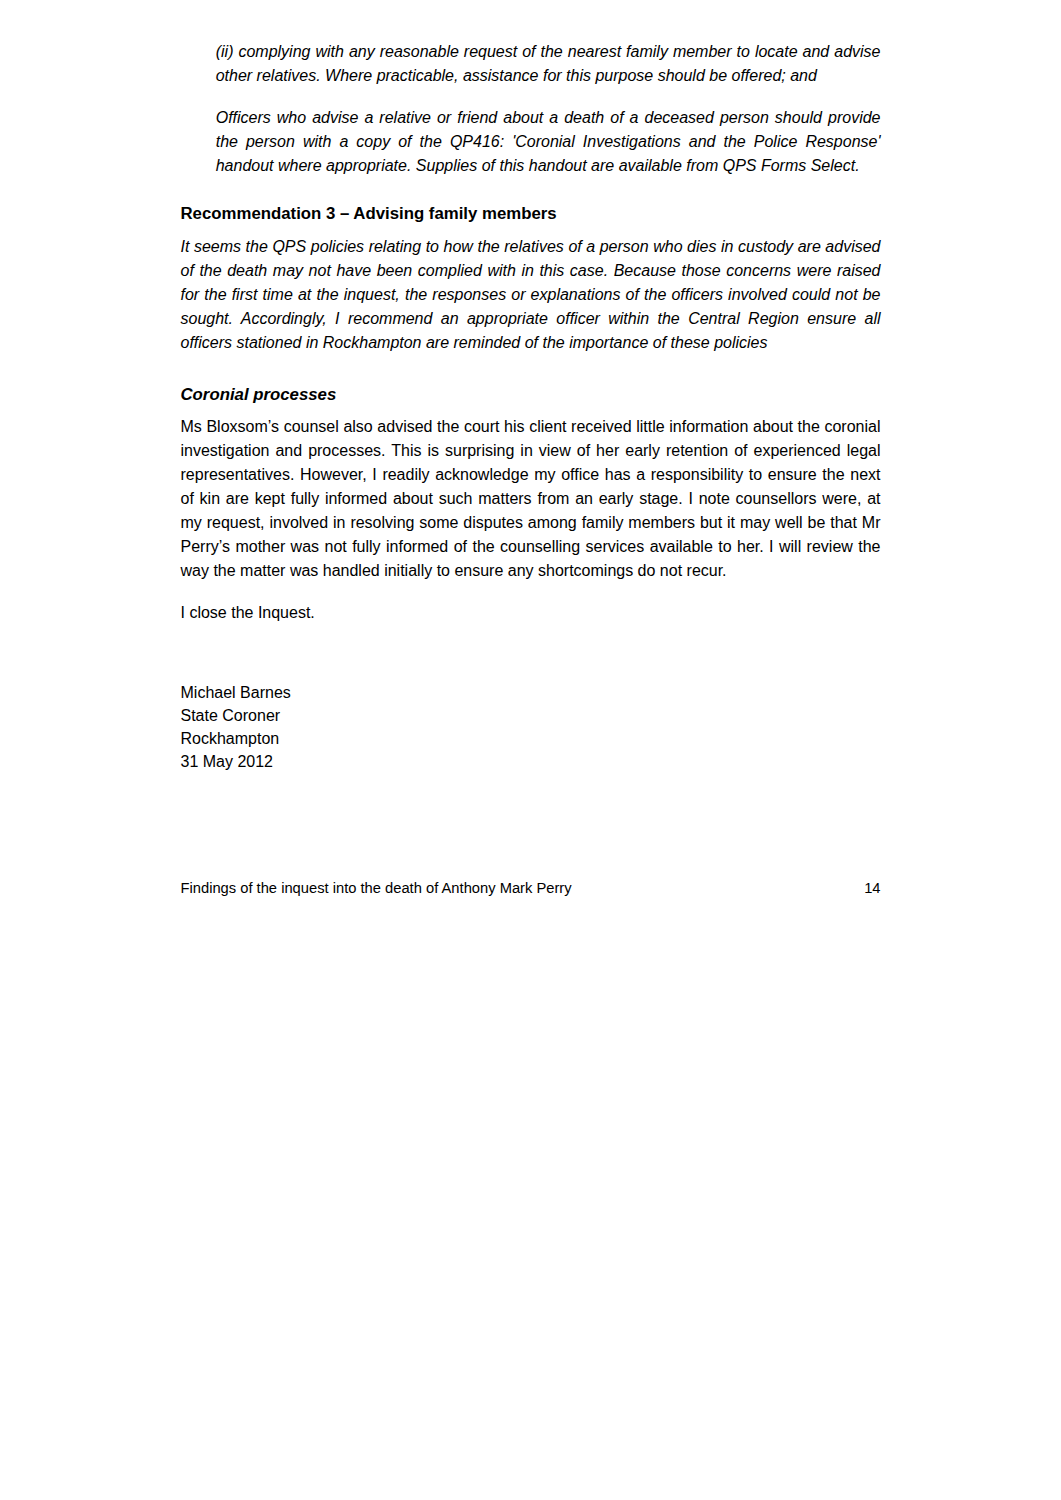(ii) complying with any reasonable request of the nearest family member to locate and advise other relatives. Where practicable, assistance for this purpose should be offered; and
Officers who advise a relative or friend about a death of a deceased person should provide the person with a copy of the QP416: 'Coronial Investigations and the Police Response' handout where appropriate. Supplies of this handout are available from QPS Forms Select.
Recommendation 3 – Advising family members
It seems the QPS policies relating to how the relatives of a person who dies in custody are advised of the death may not have been complied with in this case. Because those concerns were raised for the first time at the inquest, the responses or explanations of the officers involved could not be sought. Accordingly, I recommend an appropriate officer within the Central Region ensure all officers stationed in Rockhampton are reminded of the importance of these policies
Coronial processes
Ms Bloxsom’s counsel also advised the court his client received little information about the coronial investigation and processes. This is surprising in view of her early retention of experienced legal representatives. However, I readily acknowledge my office has a responsibility to ensure the next of kin are kept fully informed about such matters from an early stage. I note counsellors were, at my request, involved in resolving some disputes among family members but it may well be that Mr Perry’s mother was not fully informed of the counselling services available to her. I will review the way the matter was handled initially to ensure any shortcomings do not recur.
I close the Inquest.
Michael Barnes
State Coroner
Rockhampton
31 May 2012
Findings of the inquest into the death of Anthony Mark Perry 14